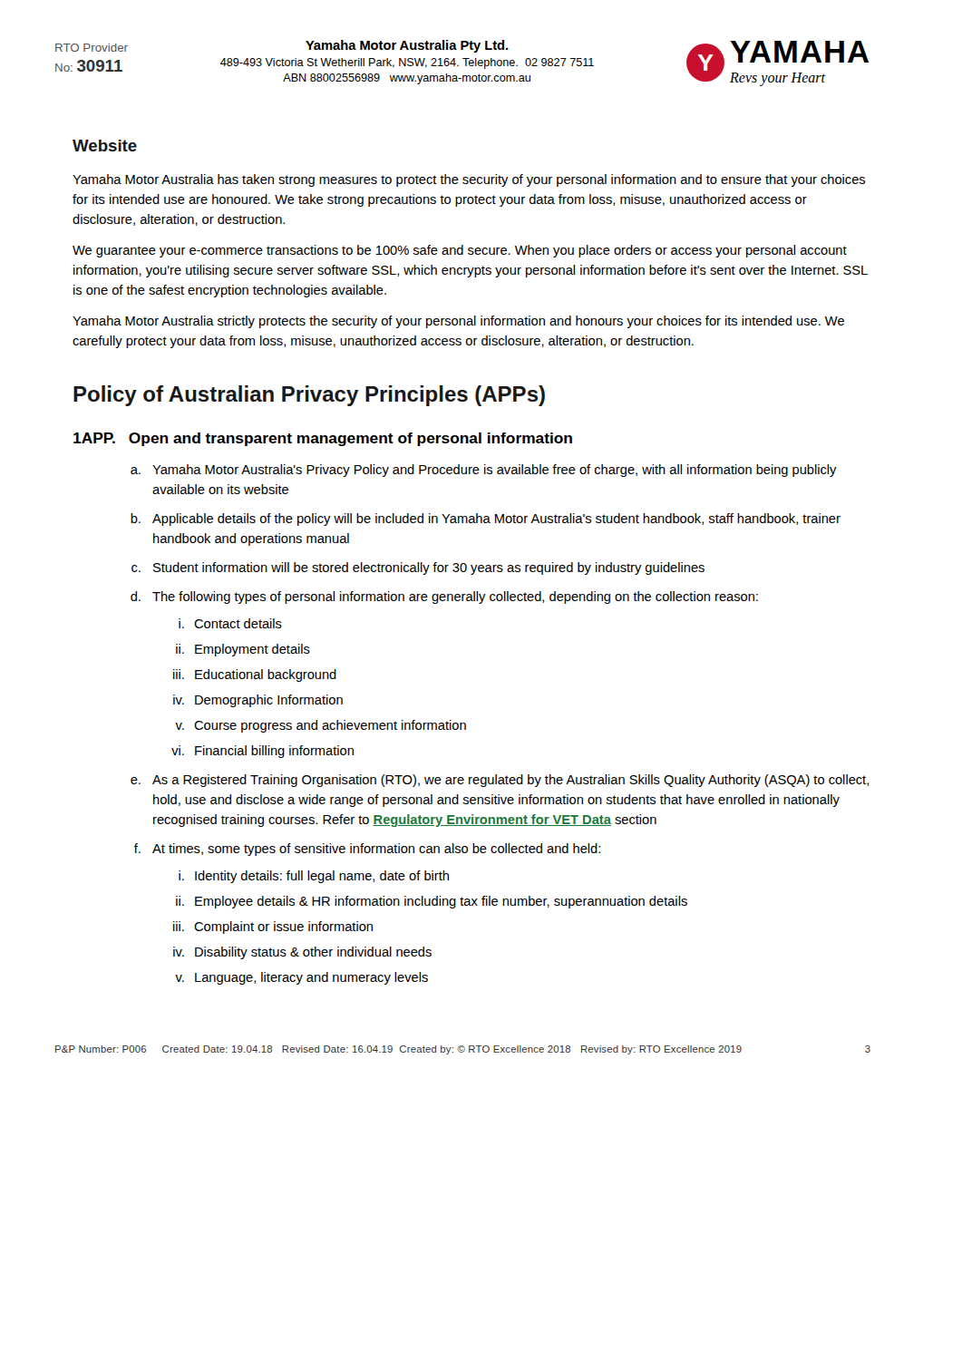RTO Provider
No: 30911
Yamaha Motor Australia Pty Ltd.
489-493 Victoria St Wetherill Park, NSW, 2164. Telephone. 02 9827 7511
ABN 88002556989 www.yamaha-motor.com.au
YYAMAHA
Revs your Heart
Website
Yamaha Motor Australia has taken strong measures to protect the security of your personal information and to ensure that your choices for its intended use are honoured. We take strong precautions to protect your data from loss, misuse, unauthorized access or disclosure, alteration, or destruction.
We guarantee your e-commerce transactions to be 100% safe and secure. When you place orders or access your personal account information, you're utilising secure server software SSL, which encrypts your personal information before it's sent over the Internet. SSL is one of the safest encryption technologies available.
Yamaha Motor Australia strictly protects the security of your personal information and honours your choices for its intended use. We carefully protect your data from loss, misuse, unauthorized access or disclosure, alteration, or destruction.
Policy of Australian Privacy Principles (APPs)
1APP. Open and transparent management of personal information
Yamaha Motor Australia's Privacy Policy and Procedure is available free of charge, with all information being publicly available on its website
Applicable details of the policy will be included in Yamaha Motor Australia's student handbook, staff handbook, trainer handbook and operations manual
Student information will be stored electronically for 30 years as required by industry guidelines
The following types of personal information are generally collected, depending on the collection reason:
Contact details
Employment details
Educational background
Demographic Information
Course progress and achievement information
Financial billing information
As a Registered Training Organisation (RTO), we are regulated by the Australian Skills Quality Authority (ASQA) to collect, hold, use and disclose a wide range of personal and sensitive information on students that have enrolled in nationally recognised training courses. Refer to Regulatory Environment for VET Data section
At times, some types of sensitive information can also be collected and held:
Identity details: full legal name, date of birth
Employee details & HR information including tax file number, superannuation details
Complaint or issue information
Disability status & other individual needs
Language, literacy and numeracy levels
P&P Number: P006 Created Date: 19.04.18 Revised Date: 16.04.19 Created by: © RTO Excellence 2018 Revised by: RTO Excellence 2019 3